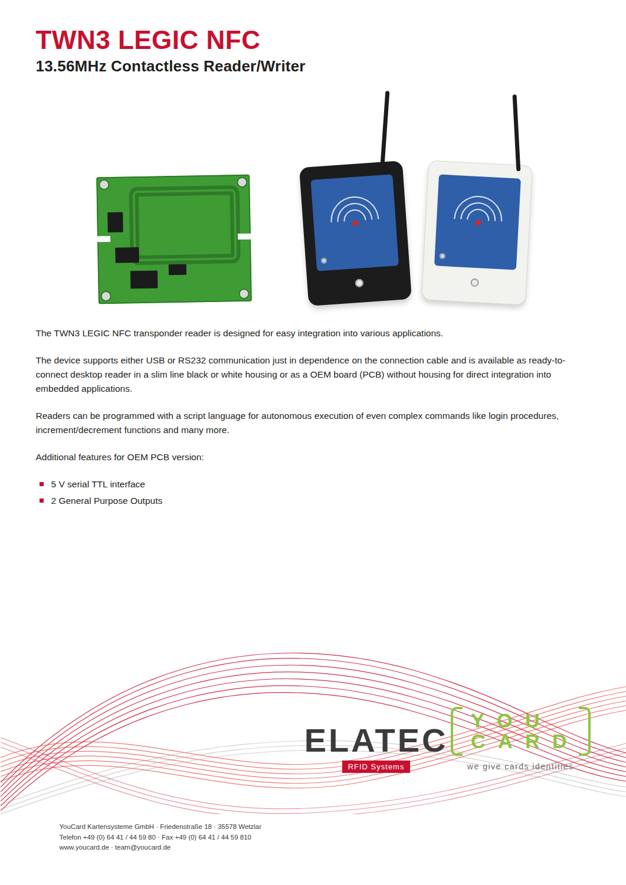TWN3 LEGIC NFC
13.56MHz Contactless Reader/Writer
The TWN3 LEGIC NFC transponder reader is designed for easy integration into various applications.
The device supports either USB or RS232 communication just in dependence on the connection cable and is available as ready-to-connect desktop reader in a slim line black or white housing or as a OEM board (PCB) without housing for direct integration into embedded applications.
Readers can be programmed with a script language for autonomous execution of even complex commands like login procedures, increment/decrement functions and many more.
Additional features for OEM PCB version:
5 V serial TTL interface
2 General Purpose Outputs
ELATEC
RFID Systems
Y O U
C A R D
we give cards identities
YouCard Kartensysteme GmbH · Friedenstraße 18 · 35578 Wetzlar
Telefon +49 (0) 64 41 / 44 59 80 · Fax +49 (0) 64 41 / 44 59 810
www.youcard.de · team@youcard.de